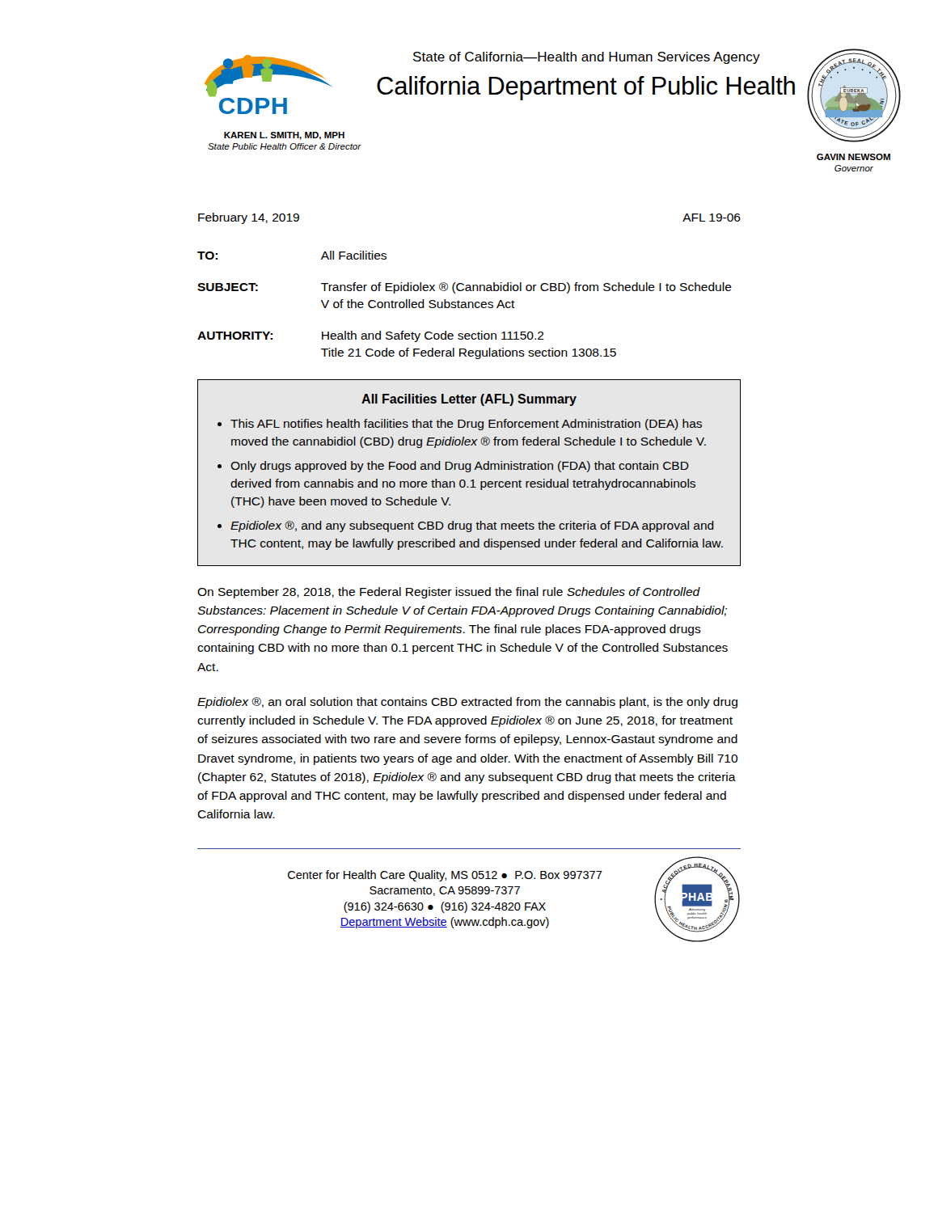CDPH
KAREN L. SMITH, MD, MPH
State Public Health Officer & Director
State of California—Health and Human Services Agency
California Department of Public Health
THE GREAT SEAL OF THE STATE OF CALIFORNIA EUREKA
GAVIN NEWSOM
Governor
February 14, 2019 AFL 19-06
| TO: | All Facilities |
| SUBJECT: | Transfer of Epidiolex ® (Cannabidiol or CBD) from Schedule I to Schedule V of the Controlled Substances Act |
| AUTHORITY: | Health and Safety Code section 11150.2 Title 21 Code of Federal Regulations section 1308.15 |
All Facilities Letter (AFL) Summary
This AFL notifies health facilities that the Drug Enforcement Administration (DEA) has moved the cannabidiol (CBD) drug Epidiolex ® from federal Schedule I to Schedule V.
Only drugs approved by the Food and Drug Administration (FDA) that contain CBD derived from cannabis and no more than 0.1 percent residual tetrahydrocannabinols (THC) have been moved to Schedule V.
Epidiolex ®, and any subsequent CBD drug that meets the criteria of FDA approval and THC content, may be lawfully prescribed and dispensed under federal and California law.
On September 28, 2018, the Federal Register issued the final rule Schedules of Controlled Substances: Placement in Schedule V of Certain FDA-Approved Drugs Containing Cannabidiol; Corresponding Change to Permit Requirements. The final rule places FDA-approved drugs containing CBD with no more than 0.1 percent THC in Schedule V of the Controlled Substances Act.
Epidiolex ®, an oral solution that contains CBD extracted from the cannabis plant, is the only drug currently included in Schedule V. The FDA approved Epidiolex ® on June 25, 2018, for treatment of seizures associated with two rare and severe forms of epilepsy, Lennox-Gastaut syndrome and Dravet syndrome, in patients two years of age and older. With the enactment of Assembly Bill 710 (Chapter 62, Statutes of 2018), Epidiolex ® and any subsequent CBD drug that meets the criteria of FDA approval and THC content, may be lawfully prescribed and dispensed under federal and California law.
Center for Health Care Quality, MS 0512 ● P.O. Box 997377
Sacramento, CA 95899-7377
(916) 324-6630 ● (916) 324-4820 FAX
Department Website (www.cdph.ca.gov)
ACCREDITED HEALTH DEPARTMENT PUBLIC HEALTH ACCREDITATION BOARD PHAB Advancing public health performance